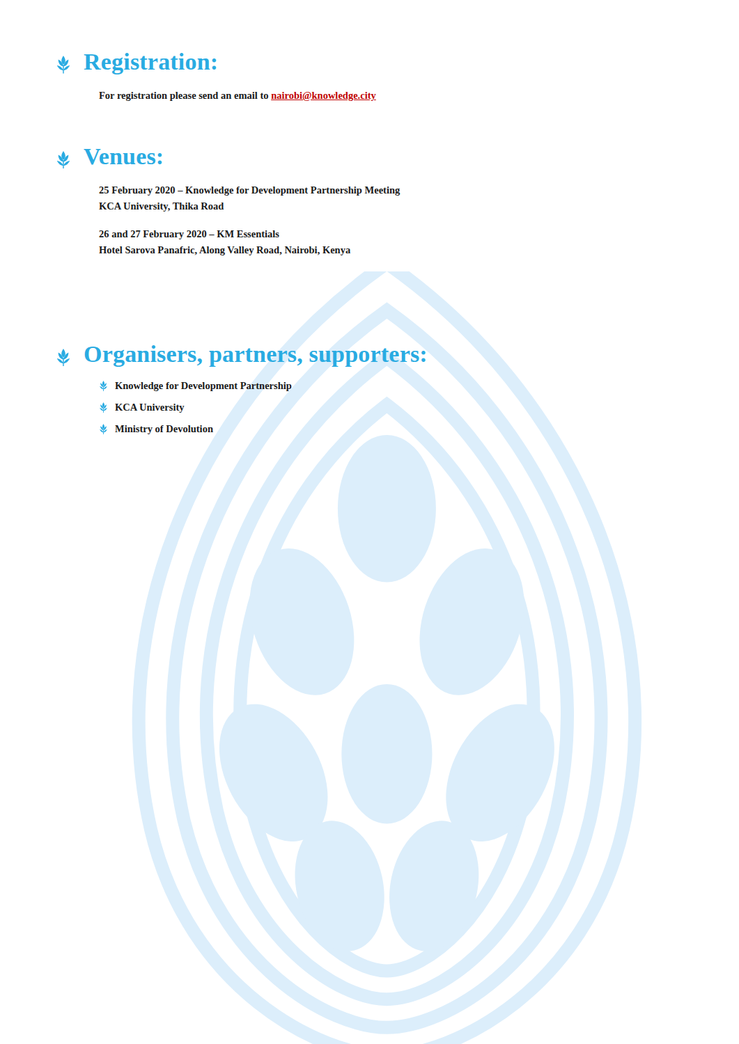Registration:
For registration please send an email to nairobi@knowledge.city
Venues:
25 February 2020 – Knowledge for Development Partnership Meeting
KCA University, Thika Road
26 and 27 February 2020 – KM Essentials
Hotel Sarova Panafric, Along Valley Road, Nairobi, Kenya
Organisers, partners, supporters:
Knowledge for Development Partnership
KCA University
Ministry of Devolution